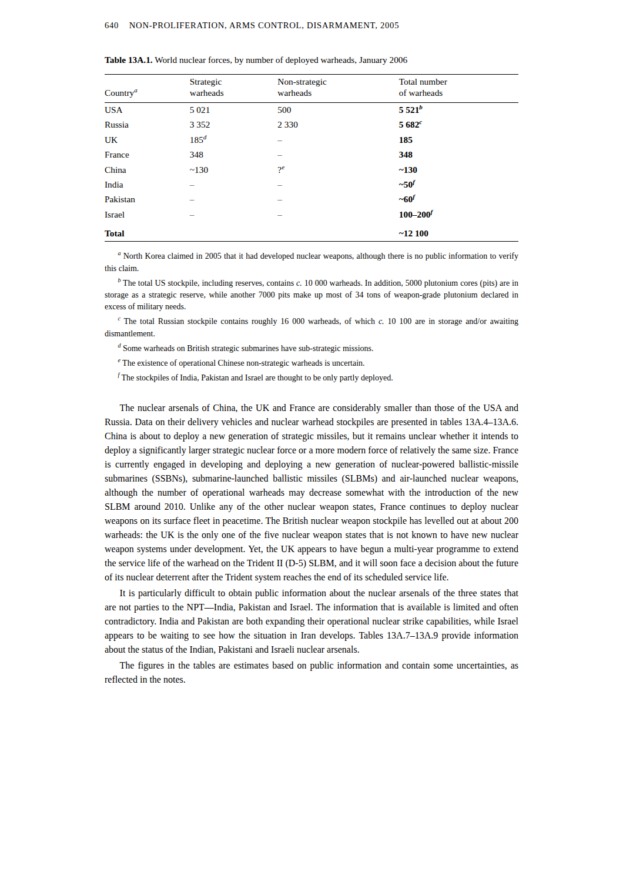640 NON-PROLIFERATION, ARMS CONTROL, DISARMAMENT, 2005
Table 13A.1. World nuclear forces, by number of deployed warheads, January 2006
| Country a | Strategic warheads | Non-strategic warheads | Total number of warheads |
| --- | --- | --- | --- |
| USA | 5 021 | 500 | 5 521 b |
| Russia | 3 352 | 2 330 | 5 682 c |
| UK | 185 d | – | 185 |
| France | 348 | – | 348 |
| China | ~130 | ? e | ~130 |
| India | – | – | ~50 f |
| Pakistan | – | – | ~60 f |
| Israel | – | – | 100–200 f |
| Total | | | ~12 100 |
a North Korea claimed in 2005 that it had developed nuclear weapons, although there is no public information to verify this claim.
b The total US stockpile, including reserves, contains c. 10 000 warheads. In addition, 5000 plutonium cores (pits) are in storage as a strategic reserve, while another 7000 pits make up most of 34 tons of weapon-grade plutonium declared in excess of military needs.
c The total Russian stockpile contains roughly 16 000 warheads, of which c. 10 100 are in storage and/or awaiting dismantlement.
d Some warheads on British strategic submarines have sub-strategic missions.
e The existence of operational Chinese non-strategic warheads is uncertain.
f The stockpiles of India, Pakistan and Israel are thought to be only partly deployed.
The nuclear arsenals of China, the UK and France are considerably smaller than those of the USA and Russia. Data on their delivery vehicles and nuclear warhead stockpiles are presented in tables 13A.4–13A.6. China is about to deploy a new generation of strategic missiles, but it remains unclear whether it intends to deploy a significantly larger strategic nuclear force or a more modern force of relatively the same size. France is currently engaged in developing and deploying a new generation of nuclear-powered ballistic-missile submarines (SSBNs), submarine-launched ballistic missiles (SLBMs) and air-launched nuclear weapons, although the number of operational warheads may decrease somewhat with the introduction of the new SLBM around 2010. Unlike any of the other nuclear weapon states, France continues to deploy nuclear weapons on its surface fleet in peacetime. The British nuclear weapon stockpile has levelled out at about 200 warheads: the UK is the only one of the five nuclear weapon states that is not known to have new nuclear weapon systems under development. Yet, the UK appears to have begun a multi-year programme to extend the service life of the warhead on the Trident II (D-5) SLBM, and it will soon face a decision about the future of its nuclear deterrent after the Trident system reaches the end of its scheduled service life.
It is particularly difficult to obtain public information about the nuclear arsenals of the three states that are not parties to the NPT—India, Pakistan and Israel. The information that is available is limited and often contradictory. India and Pakistan are both expanding their operational nuclear strike capabilities, while Israel appears to be waiting to see how the situation in Iran develops. Tables 13A.7–13A.9 provide information about the status of the Indian, Pakistani and Israeli nuclear arsenals.
The figures in the tables are estimates based on public information and contain some uncertainties, as reflected in the notes.